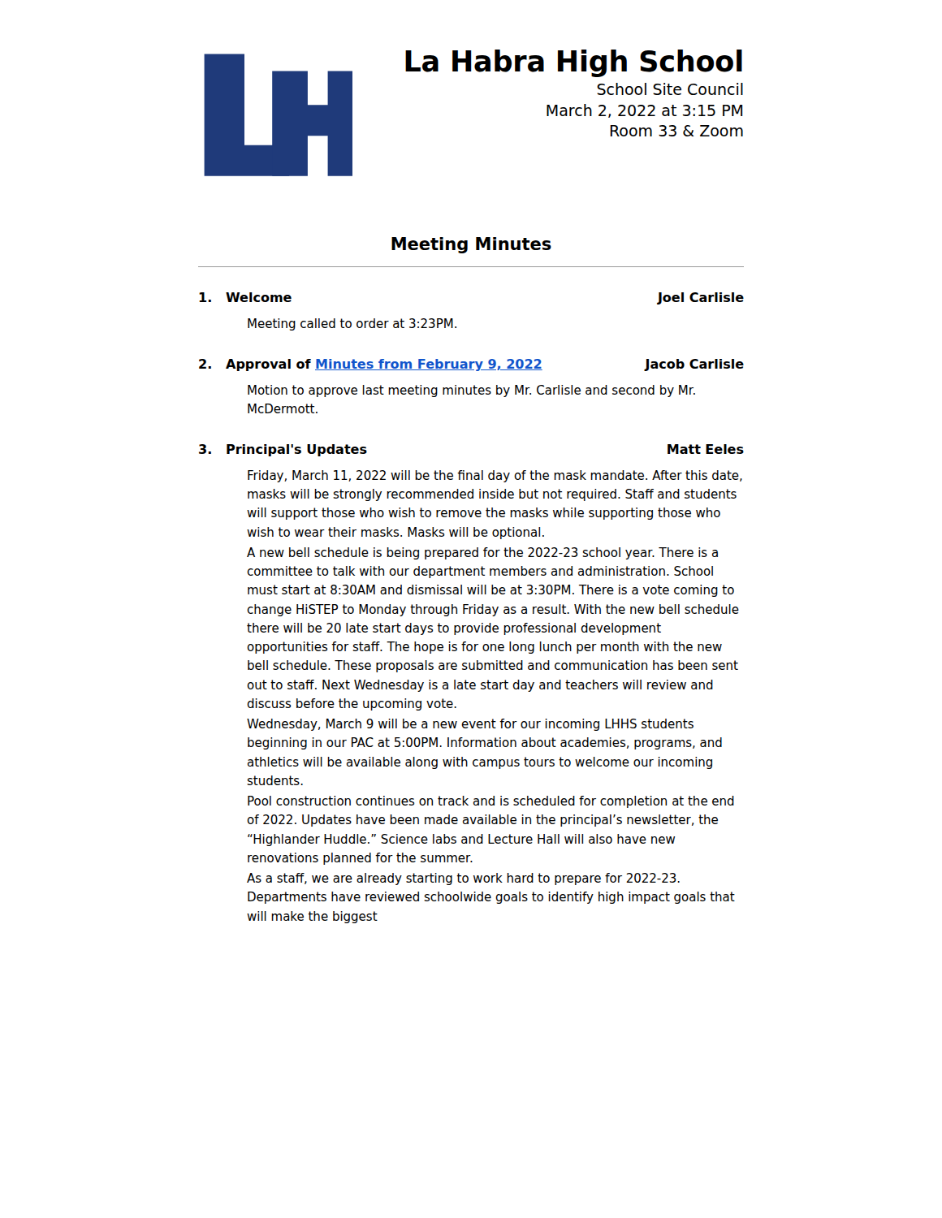La Habra High School
School Site Council
March 2, 2022 at 3:15 PM
Room 33 & Zoom
Meeting Minutes
Welcome Joel Carlisle
Meeting called to order at 3:23PM.
Approval of Minutes from February 9, 2022 Jacob Carlisle
Motion to approve last meeting minutes by Mr. Carlisle and second by Mr. McDermott.
Principal's Updates Matt Eeles
Friday, March 11, 2022 will be the final day of the mask mandate. After this date, masks will be strongly recommended inside but not required. Staff and students will support those who wish to remove the masks while supporting those who wish to wear their masks. Masks will be optional.
A new bell schedule is being prepared for the 2022-23 school year. There is a committee to talk with our department members and administration. School must start at 8:30AM and dismissal will be at 3:30PM. There is a vote coming to change HiSTEP to Monday through Friday as a result. With the new bell schedule there will be 20 late start days to provide professional development opportunities for staff. The hope is for one long lunch per month with the new bell schedule. These proposals are submitted and communication has been sent out to staff. Next Wednesday is a late start day and teachers will review and discuss before the upcoming vote.
Wednesday, March 9 will be a new event for our incoming LHHS students beginning in our PAC at 5:00PM. Information about academies, programs, and athletics will be available along with campus tours to welcome our incoming students.
Pool construction continues on track and is scheduled for completion at the end of 2022. Updates have been made available in the principal’s newsletter, the “Highlander Huddle.” Science labs and Lecture Hall will also have new renovations planned for the summer.
As a staff, we are already starting to work hard to prepare for 2022-23. Departments have reviewed schoolwide goals to identify high impact goals that will make the biggest